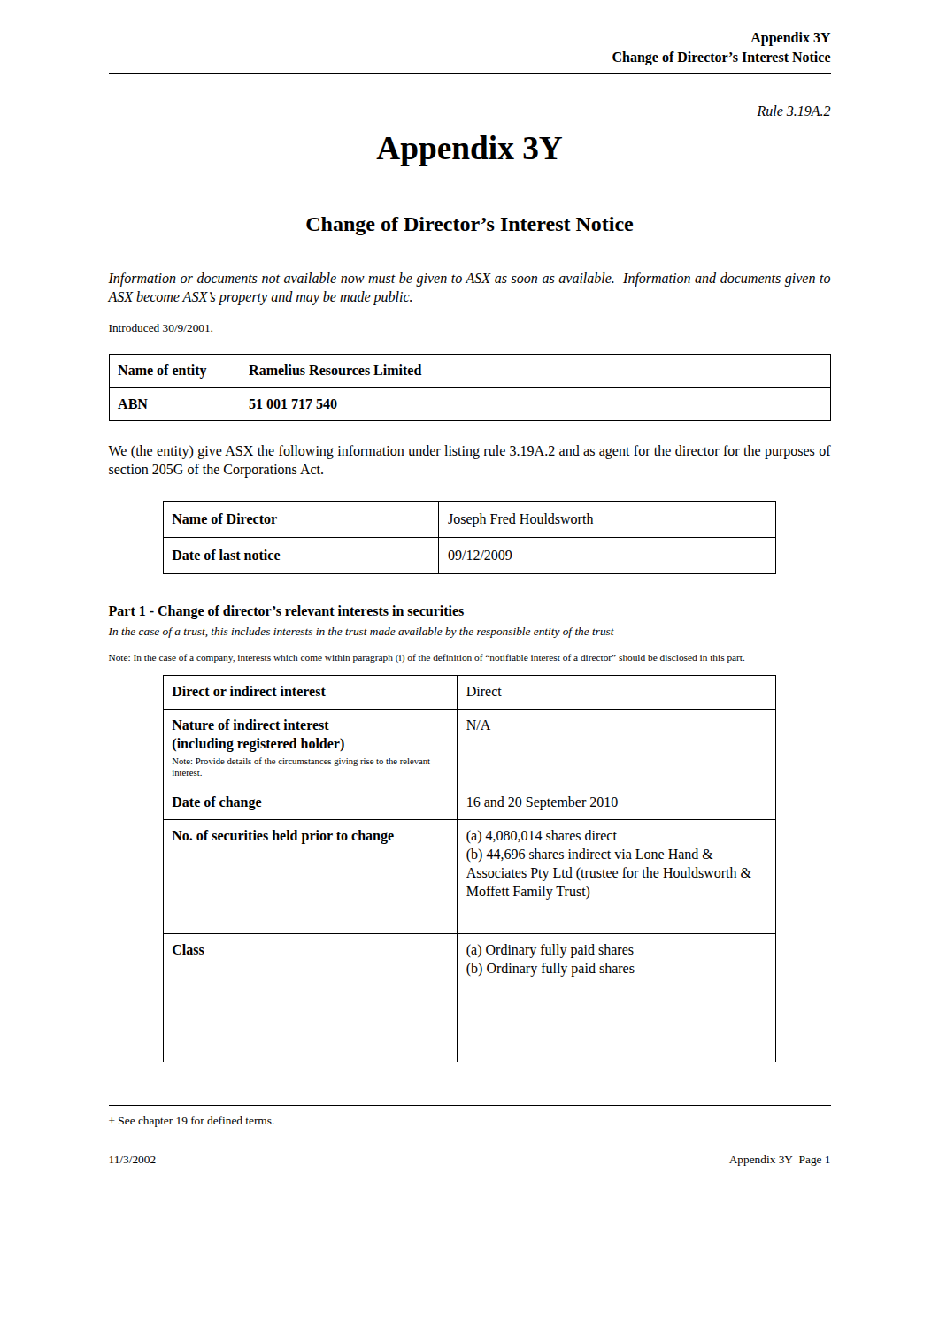Appendix 3Y
Change of Director’s Interest Notice
Rule 3.19A.2
Appendix 3Y
Change of Director’s Interest Notice
Information or documents not available now must be given to ASX as soon as available. Information and documents given to ASX become ASX’s property and may be made public.
Introduced 30/9/2001.
| Name of entity Ramelius Resources Limited |
| ABN 51 001 717 540 |
We (the entity) give ASX the following information under listing rule 3.19A.2 and as agent for the director for the purposes of section 205G of the Corporations Act.
| Name of Director | Joseph Fred Houldsworth |
| Date of last notice | 09/12/2009 |
Part 1 - Change of director’s relevant interests in securities
In the case of a trust, this includes interests in the trust made available by the responsible entity of the trust
Note: In the case of a company, interests which come within paragraph (i) of the definition of “notifiable interest of a director” should be disclosed in this part.
| Direct or indirect interest | Direct |
| Nature of indirect interest (including registered holder) Note: Provide details of the circumstances giving rise to the relevant interest. | N/A |
| Date of change | 16 and 20 September 2010 |
| No. of securities held prior to change | (a) 4,080,014 shares direct (b) 44,696 shares indirect via Lone Hand & Associates Pty Ltd (trustee for the Houldsworth & Moffett Family Trust) |
| Class | (a) Ordinary fully paid shares (b) Ordinary fully paid shares |
+ See chapter 19 for defined terms.
11/3/2002 Appendix 3Y Page 1